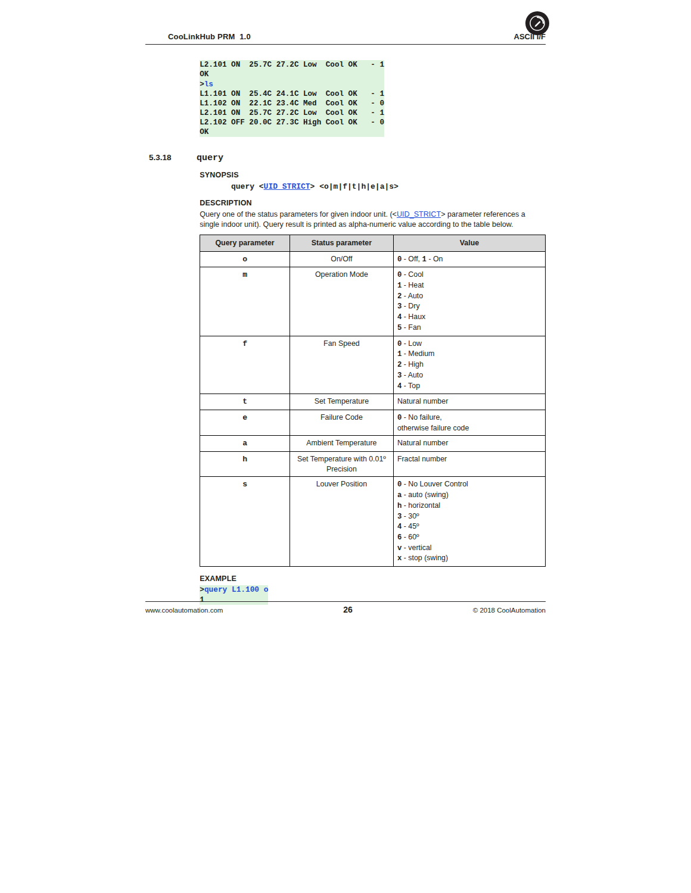CooLinkHub PRM 1.0
ASCII I/F
L2.101 ON  25.7C 27.2C Low  Cool OK   - 1
OK
>ls
L1.101 ON  25.4C 24.1C Low  Cool OK   - 1
L1.102 ON  22.1C 23.4C Med  Cool OK   - 0
L2.101 ON  25.7C 27.2C Low  Cool OK   - 1
L2.102 OFF 20.0C 27.3C High Cool OK   - 0
OK
5.3.18
query
SYNOPSIS
query <UID_STRICT> <o|m|f|t|h|e|a|s>
DESCRIPTION
Query one of the status parameters for given indoor unit. (<UID_STRICT> parameter references a single indoor unit). Query result is printed as alpha-numeric value according to the table below.
| Query parameter | Status parameter | Value |
| --- | --- | --- |
| o | On/Off | 0 - Off, 1 - On |
| m | Operation Mode | 0 - Cool 1 - Heat 2 - Auto 3 - Dry 4 - Haux 5 - Fan |
| f | Fan Speed | 0 - Low 1 - Medium 2 - High 3 - Auto 4 - Top |
| t | Set Temperature | Natural number |
| e | Failure Code | 0 - No failure, otherwise failure code |
| a | Ambient Temperature | Natural number |
| h | Set Temperature with 0.01º Precision | Fractal number |
| s | Louver Position | 0 - No Louver Control a - auto (swing) h - horizontal 3 - 30º 4 - 45º 6 - 60º v - vertical x - stop (swing) |
EXAMPLE
>query L1.100 o
1
www.coolautomation.com
26
© 2018 CoolAutomation